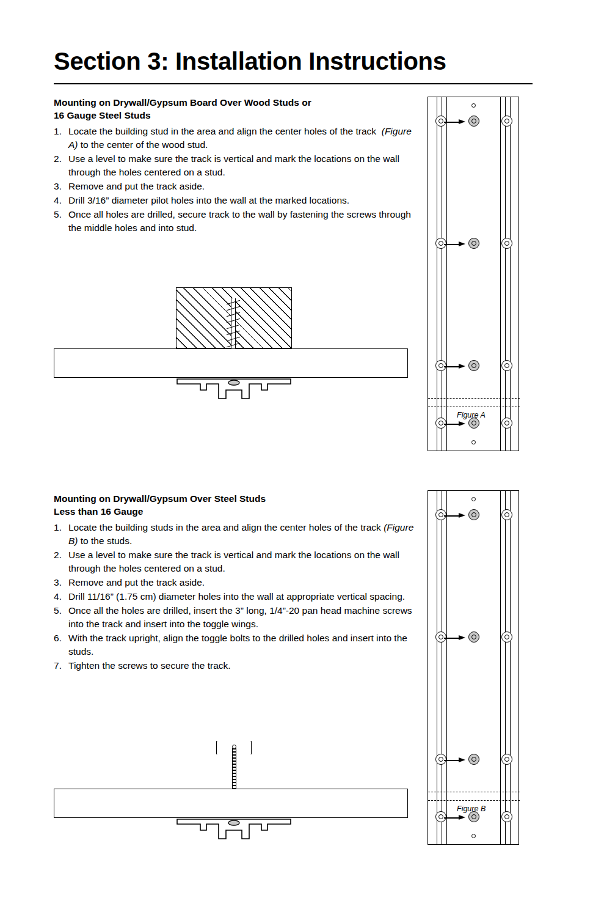Section 3: Installation Instructions
Mounting on Drywall/Gypsum Board Over Wood Studs or
16 Gauge Steel Studs
Locate the building stud in the area and align the center holes of the track (Figure A) to the center of the wood stud.
Use a level to make sure the track is vertical and mark the locations on the wall through the holes centered on a stud.
Remove and put the track aside.
Drill 3/16” diameter pilot holes into the wall at the marked locations.
Once all holes are drilled, secure track to the wall by fastening the screws through the middle holes and into stud.
Mounting on Drywall/Gypsum Over Steel Studs
Less than 16 Gauge
Locate the building studs in the area and align the center holes of the track (Figure B) to the studs.
Use a level to make sure the track is vertical and mark the locations on the wall through the holes centered on a stud.
Remove and put the track aside.
Drill 11/16” (1.75 cm) diameter holes into the wall at appropriate vertical spacing.
Once all the holes are drilled, insert the 3” long, 1/4”-20 pan head machine screws into the track and insert into the toggle wings.
With the track upright, align the toggle bolts to the drilled holes and insert into the studs.
Tighten the screws to secure the track.
Figure A
Figure B